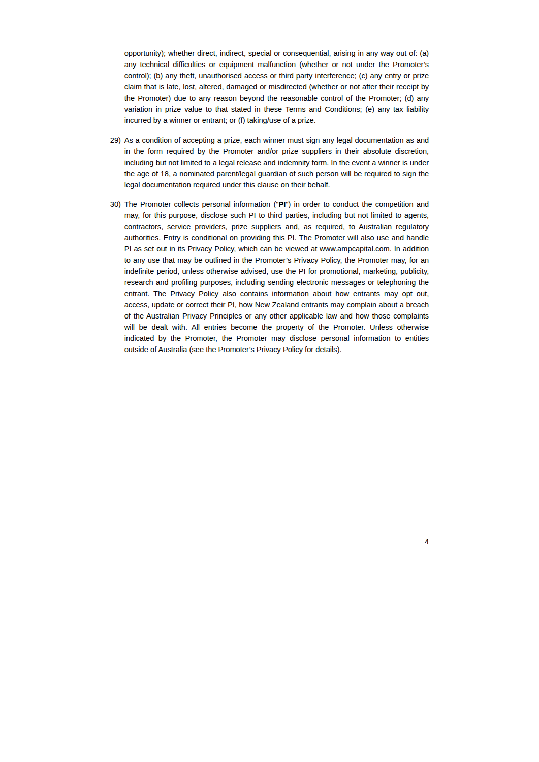opportunity); whether direct, indirect, special or consequential, arising in any way out of: (a) any technical difficulties or equipment malfunction (whether or not under the Promoter’s control); (b) any theft, unauthorised access or third party interference; (c) any entry or prize claim that is late, lost, altered, damaged or misdirected (whether or not after their receipt by the Promoter) due to any reason beyond the reasonable control of the Promoter; (d) any variation in prize value to that stated in these Terms and Conditions; (e) any tax liability incurred by a winner or entrant; or (f) taking/use of a prize.
29) As a condition of accepting a prize, each winner must sign any legal documentation as and in the form required by the Promoter and/or prize suppliers in their absolute discretion, including but not limited to a legal release and indemnity form. In the event a winner is under the age of 18, a nominated parent/legal guardian of such person will be required to sign the legal documentation required under this clause on their behalf.
30) The Promoter collects personal information ("PI") in order to conduct the competition and may, for this purpose, disclose such PI to third parties, including but not limited to agents, contractors, service providers, prize suppliers and, as required, to Australian regulatory authorities. Entry is conditional on providing this PI. The Promoter will also use and handle PI as set out in its Privacy Policy, which can be viewed at www.ampcapital.com. In addition to any use that may be outlined in the Promoter’s Privacy Policy, the Promoter may, for an indefinite period, unless otherwise advised, use the PI for promotional, marketing, publicity, research and profiling purposes, including sending electronic messages or telephoning the entrant. The Privacy Policy also contains information about how entrants may opt out, access, update or correct their PI, how New Zealand entrants may complain about a breach of the Australian Privacy Principles or any other applicable law and how those complaints will be dealt with. All entries become the property of the Promoter. Unless otherwise indicated by the Promoter, the Promoter may disclose personal information to entities outside of Australia (see the Promoter’s Privacy Policy for details).
4